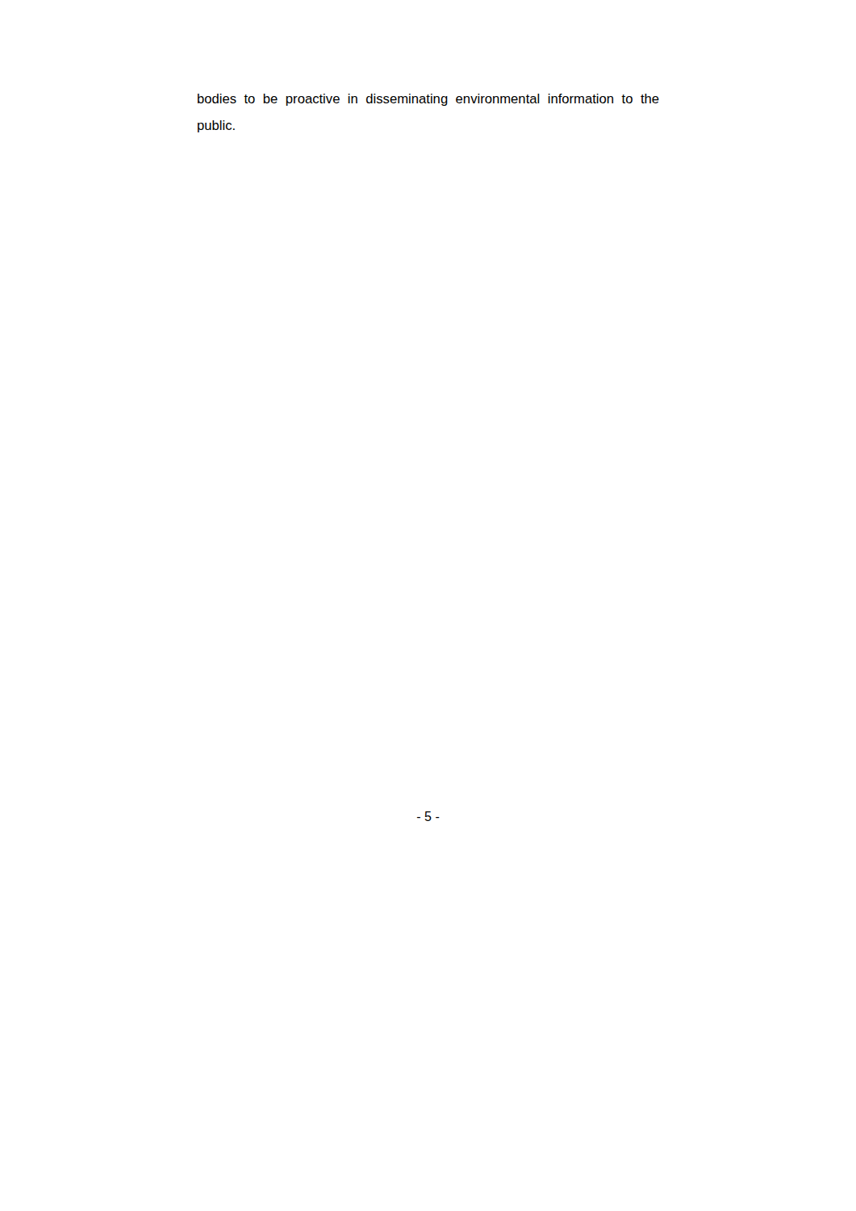bodies to be proactive in disseminating environmental information to the public.
- 5 -